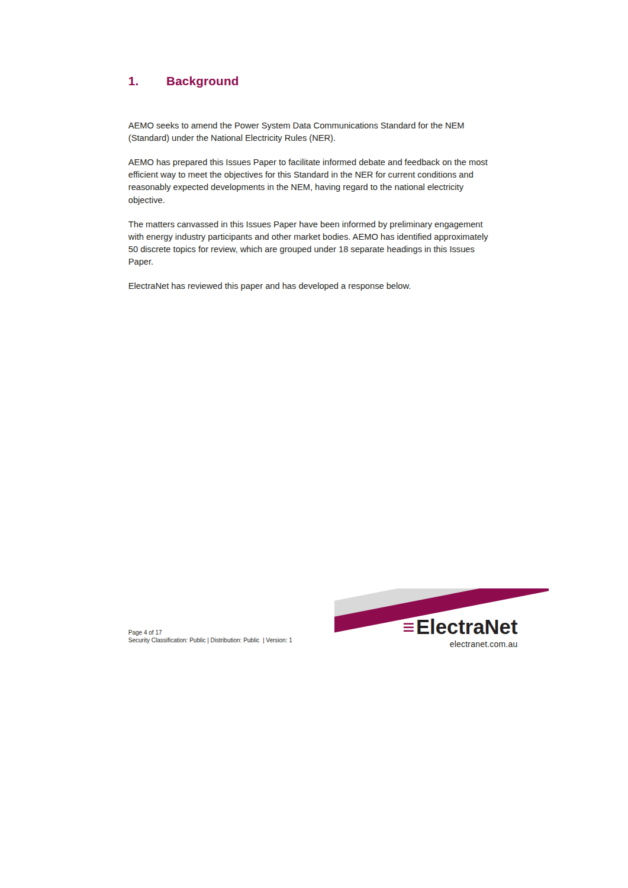1. Background
AEMO seeks to amend the Power System Data Communications Standard for the NEM (Standard) under the National Electricity Rules (NER).
AEMO has prepared this Issues Paper to facilitate informed debate and feedback on the most efficient way to meet the objectives for this Standard in the NER for current conditions and reasonably expected developments in the NEM, having regard to the national electricity objective.
The matters canvassed in this Issues Paper have been informed by preliminary engagement with energy industry participants and other market bodies. AEMO has identified approximately 50 discrete topics for review, which are grouped under 18 separate headings in this Issues Paper.
ElectraNet has reviewed this paper and has developed a response below.
Page 4 of 17
Security Classification: Public | Distribution: Public | Version: 1
≡ElectraNet electranet.com.au